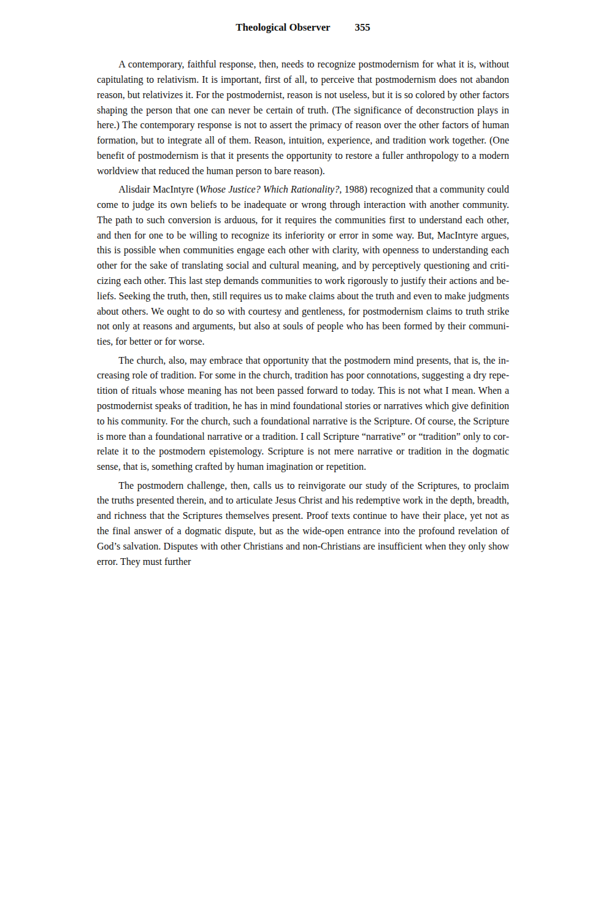Theological Observer
355
A contemporary, faithful response, then, needs to recognize postmodernism for what it is, without capitulating to relativism. It is important, first of all, to perceive that postmodernism does not abandon reason, but relativizes it. For the postmodernist, reason is not useless, but it is so colored by other factors shaping the person that one can never be certain of truth. (The significance of deconstruction plays in here.) The contemporary response is not to assert the primacy of reason over the other factors of human formation, but to integrate all of them. Reason, intuition, experience, and tradition work together. (One benefit of postmodernism is that it presents the opportunity to restore a fuller anthropology to a modern worldview that reduced the human person to bare reason).
Alisdair MacIntyre (Whose Justice? Which Rationality?, 1988) recognized that a community could come to judge its own beliefs to be inadequate or wrong through interaction with another community. The path to such conversion is arduous, for it requires the communities first to understand each other, and then for one to be willing to recognize its inferiority or error in some way. But, MacIntyre argues, this is possible when communities engage each other with clarity, with openness to understanding each other for the sake of translating social and cultural meaning, and by perceptively questioning and criticizing each other. This last step demands communities to work rigorously to justify their actions and beliefs. Seeking the truth, then, still requires us to make claims about the truth and even to make judgments about others. We ought to do so with courtesy and gentleness, for postmodernism claims to truth strike not only at reasons and arguments, but also at souls of people who has been formed by their communities, for better or for worse.
The church, also, may embrace that opportunity that the postmodern mind presents, that is, the increasing role of tradition. For some in the church, tradition has poor connotations, suggesting a dry repetition of rituals whose meaning has not been passed forward to today. This is not what I mean. When a postmodernist speaks of tradition, he has in mind foundational stories or narratives which give definition to his community. For the church, such a foundational narrative is the Scripture. Of course, the Scripture is more than a foundational narrative or a tradition. I call Scripture “narrative” or “tradition” only to correlate it to the postmodern epistemology. Scripture is not mere narrative or tradition in the dogmatic sense, that is, something crafted by human imagination or repetition.
The postmodern challenge, then, calls us to reinvigorate our study of the Scriptures, to proclaim the truths presented therein, and to articulate Jesus Christ and his redemptive work in the depth, breadth, and richness that the Scriptures themselves present. Proof texts continue to have their place, yet not as the final answer of a dogmatic dispute, but as the wide-open entrance into the profound revelation of God’s salvation. Disputes with other Christians and non-Christians are insufficient when they only show error. They must further